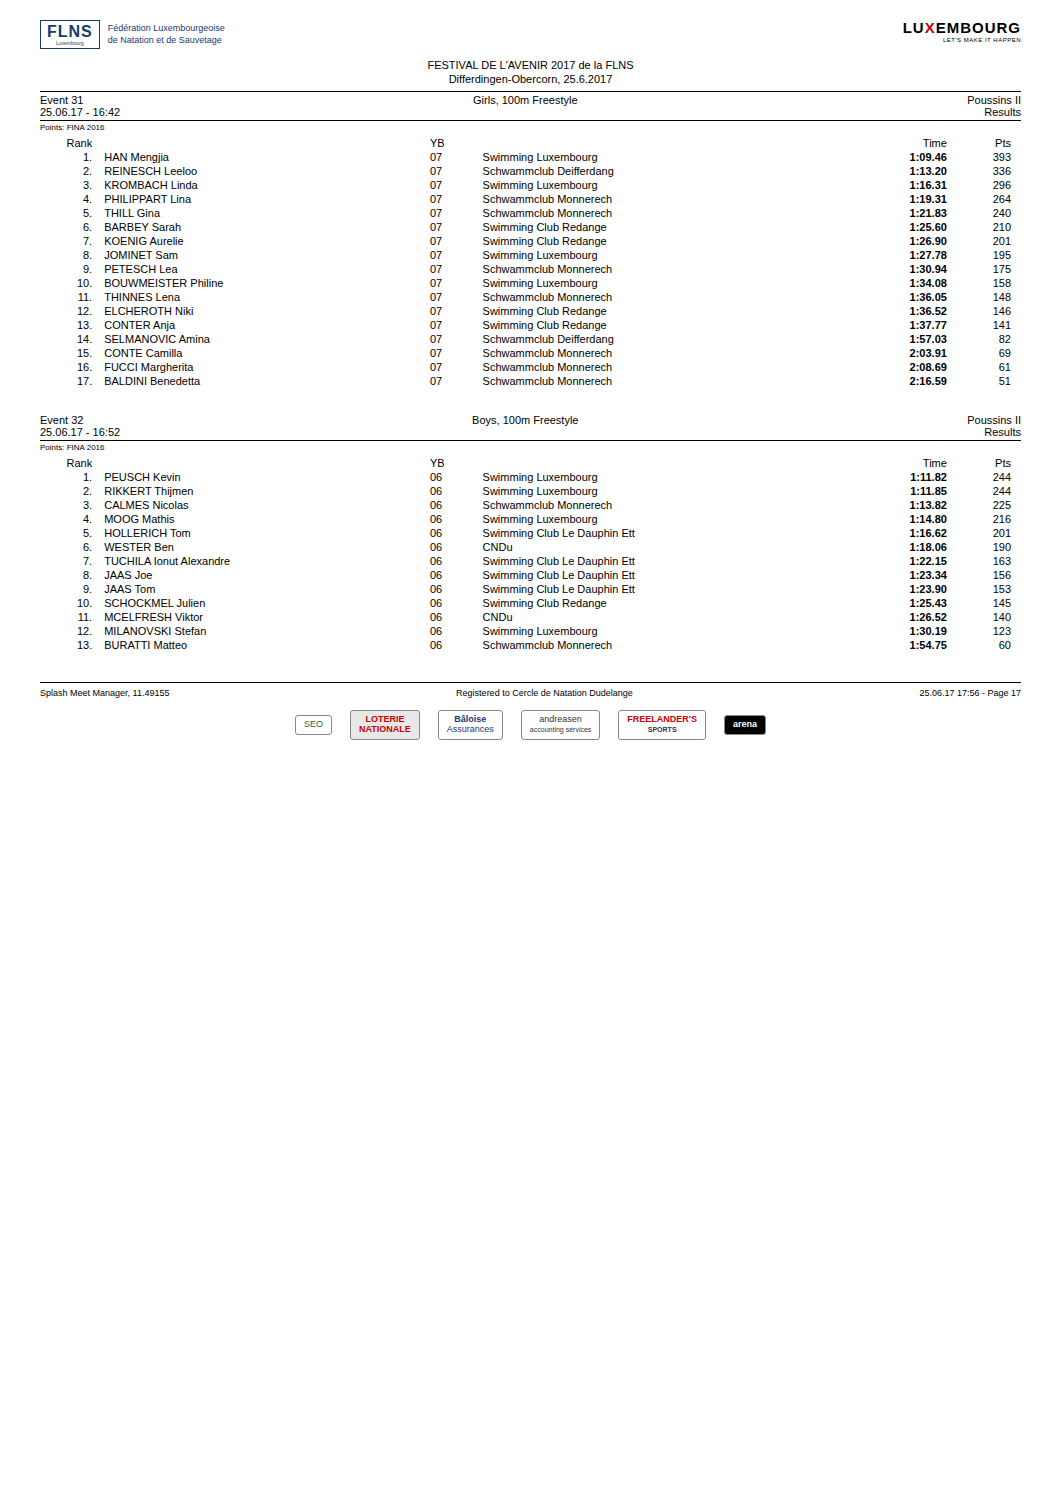FLNS
Luxembourg
Fédération Luxembourgeoise
de Natation et de Sauvetage
LUXEMBOURG
LET'S MAKE IT HAPPEN
FESTIVAL DE L'AVENIR 2017 de la FLNS
Differdingen-Obercorn, 25.6.2017
Event 31
Girls, 100m Freestyle
Poussins II
25.06.17 - 16:42
Results
Points: FINA 2016
| Rank | | YB | | Time | Pts |
| --- | --- | --- | --- | --- | --- |
| 1. | HAN Mengjia | 07 | Swimming Luxembourg | 1:09.46 | 393 |
| 2. | REINESCH Leeloo | 07 | Schwammclub Deifferdang | 1:13.20 | 336 |
| 3. | KROMBACH Linda | 07 | Swimming Luxembourg | 1:16.31 | 296 |
| 4. | PHILIPPART Lina | 07 | Schwammclub Monnerech | 1:19.31 | 264 |
| 5. | THILL Gina | 07 | Schwammclub Monnerech | 1:21.83 | 240 |
| 6. | BARBEY Sarah | 07 | Swimming Club Redange | 1:25.60 | 210 |
| 7. | KOENIG Aurelie | 07 | Swimming Club Redange | 1:26.90 | 201 |
| 8. | JOMINET Sam | 07 | Swimming Luxembourg | 1:27.78 | 195 |
| 9. | PETESCH Lea | 07 | Schwammclub Monnerech | 1:30.94 | 175 |
| 10. | BOUWMEISTER Philine | 07 | Swimming Luxembourg | 1:34.08 | 158 |
| 11. | THINNES Lena | 07 | Schwammclub Monnerech | 1:36.05 | 148 |
| 12. | ELCHEROTH Niki | 07 | Swimming Club Redange | 1:36.52 | 146 |
| 13. | CONTER Anja | 07 | Swimming Club Redange | 1:37.77 | 141 |
| 14. | SELMANOVIC Amina | 07 | Schwammclub Deifferdang | 1:57.03 | 82 |
| 15. | CONTE Camilla | 07 | Schwammclub Monnerech | 2:03.91 | 69 |
| 16. | FUCCI Margherita | 07 | Schwammclub Monnerech | 2:08.69 | 61 |
| 17. | BALDINI Benedetta | 07 | Schwammclub Monnerech | 2:16.59 | 51 |
Event 32
Boys, 100m Freestyle
Poussins II
25.06.17 - 16:52
Results
Points: FINA 2016
| Rank | | YB | | Time | Pts |
| --- | --- | --- | --- | --- | --- |
| 1. | PEUSCH Kevin | 06 | Swimming Luxembourg | 1:11.82 | 244 |
| 2. | RIKKERT Thijmen | 06 | Swimming Luxembourg | 1:11.85 | 244 |
| 3. | CALMES Nicolas | 06 | Schwammclub Monnerech | 1:13.82 | 225 |
| 4. | MOOG Mathis | 06 | Swimming Luxembourg | 1:14.80 | 216 |
| 5. | HOLLERICH Tom | 06 | Swimming Club Le Dauphin Ett | 1:16.62 | 201 |
| 6. | WESTER Ben | 06 | CNDu | 1:18.06 | 190 |
| 7. | TUCHILA Ionut Alexandre | 06 | Swimming Club Le Dauphin Ett | 1:22.15 | 163 |
| 8. | JAAS Joe | 06 | Swimming Club Le Dauphin Ett | 1:23.34 | 156 |
| 9. | JAAS Tom | 06 | Swimming Club Le Dauphin Ett | 1:23.90 | 153 |
| 10. | SCHOCKMEL Julien | 06 | Swimming Club Redange | 1:25.43 | 145 |
| 11. | MCELFRESH Viktor | 06 | CNDu | 1:26.52 | 140 |
| 12. | MILANOVSKI Stefan | 06 | Swimming Luxembourg | 1:30.19 | 123 |
| 13. | BURATTI Matteo | 06 | Schwammclub Monnerech | 1:54.75 | 60 |
Splash Meet Manager, 11.49155
Registered to Cercle de Natation Dudelange
25.06.17 17:56 - Page 17
SEO
LOTERIE
NATIONALE
Bâloise
Assurances
andreasen
accounting services
FREELANDER'S
SPORTS
arena